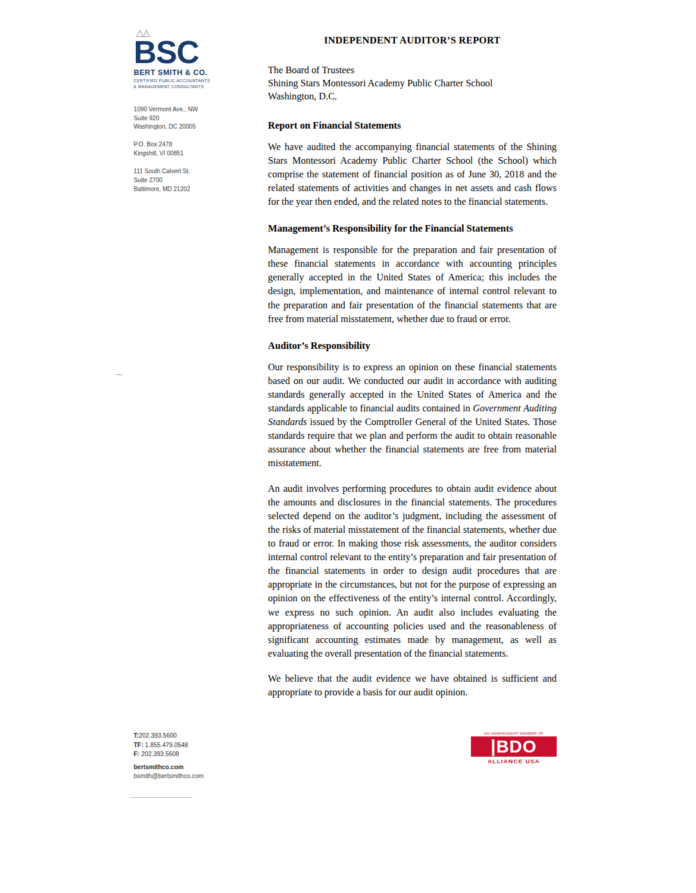△△
BSC
BERT SMITH & CO.
CERTIFIED PUBLIC ACCOUNTANTS
& MANAGEMENT CONSULTANTS
1090 Vermont Ave., NW
Suite 920
Washington, DC 20005
P.O. Box 2478
Kingshill, VI 00851
111 South Calvert St.
Suite 2700
Baltimore, MD 21202
INDEPENDENT AUDITOR’S REPORT
The Board of Trustees
Shining Stars Montessori Academy Public Charter School
Washington, D.C.
Report on Financial Statements
We have audited the accompanying financial statements of the Shining Stars Montessori Academy Public Charter School (the School) which comprise the statement of financial position as of June 30, 2018 and the related statements of activities and changes in net assets and cash flows for the year then ended, and the related notes to the financial statements.
Management’s Responsibility for the Financial Statements
Management is responsible for the preparation and fair presentation of these financial statements in accordance with accounting principles generally accepted in the United States of America; this includes the design, implementation, and maintenance of internal control relevant to the preparation and fair presentation of the financial statements that are free from material misstatement, whether due to fraud or error.
Auditor’s Responsibility
Our responsibility is to express an opinion on these financial statements based on our audit. We conducted our audit in accordance with auditing standards generally accepted in the United States of America and the standards applicable to financial audits contained in Government Auditing Standards issued by the Comptroller General of the United States. Those standards require that we plan and perform the audit to obtain reasonable assurance about whether the financial statements are free from material misstatement.
An audit involves performing procedures to obtain audit evidence about the amounts and disclosures in the financial statements. The procedures selected depend on the auditor’s judgment, including the assessment of the risks of material misstatement of the financial statements, whether due to fraud or error. In making those risk assessments, the auditor considers internal control relevant to the entity’s preparation and fair presentation of the financial statements in order to design audit procedures that are appropriate in the circumstances, but not for the purpose of expressing an opinion on the effectiveness of the entity’s internal control. Accordingly, we express no such opinion. An audit also includes evaluating the appropriateness of accounting policies used and the reasonableness of significant accounting estimates made by management, as well as evaluating the overall presentation of the financial statements.
We believe that the audit evidence we have obtained is sufficient and appropriate to provide a basis for our audit opinion.
T: 202.393.5600
TF: 1.855.479.0548
F: 202.393.5608
bertsmithco.com
bsmith@bertsmithco.com
AN INDEPENDENT MEMBER OF
|BDO
ALLIANCE USA